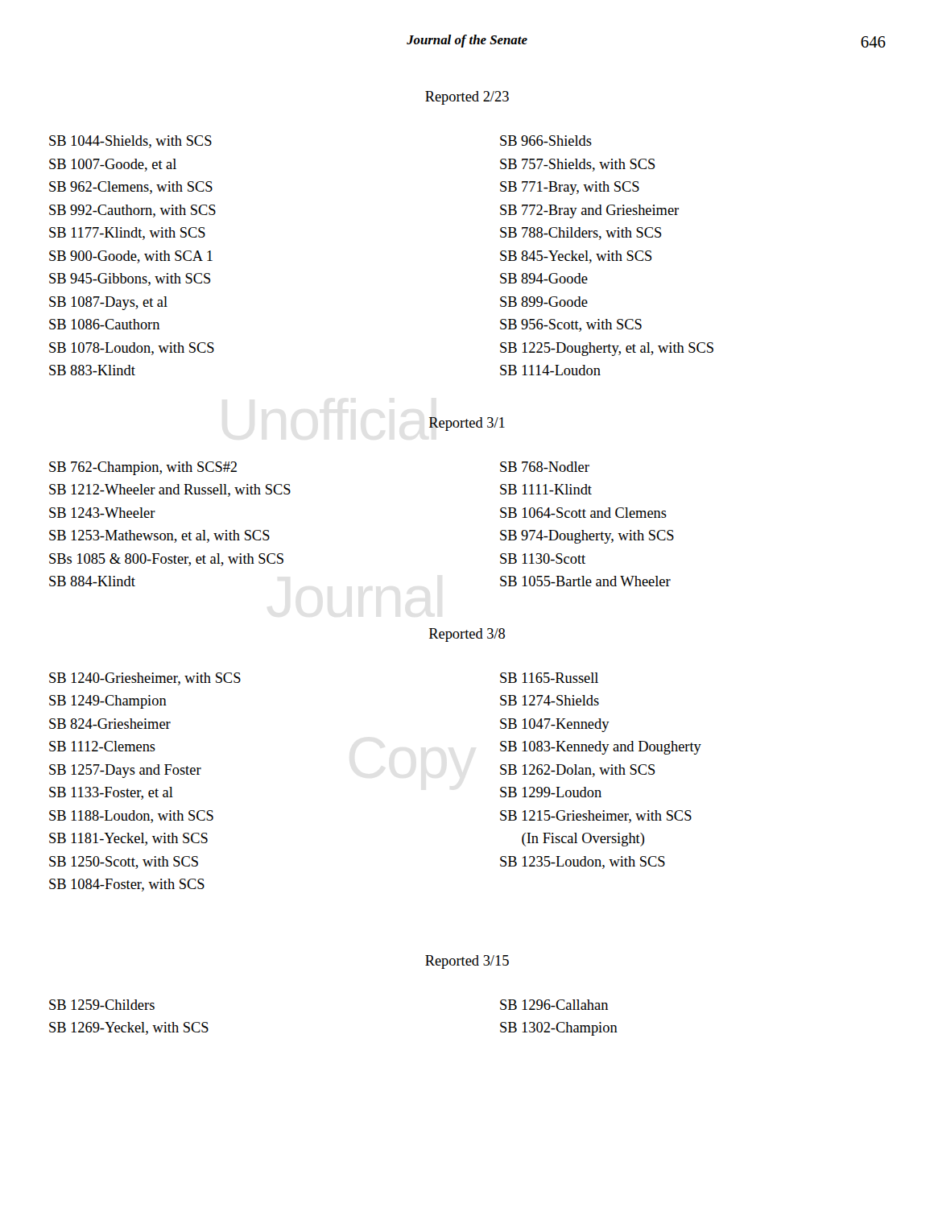Journal of the Senate 646
Unofficial
Journal
Copy
Reported 2/23
SB 1044-Shields, with SCS
SB 1007-Goode, et al
SB 962-Clemens, with SCS
SB 992-Cauthorn, with SCS
SB 1177-Klindt, with SCS
SB 900-Goode, with SCA 1
SB 945-Gibbons, with SCS
SB 1087-Days, et al
SB 1086-Cauthorn
SB 1078-Loudon, with SCS
SB 883-Klindt
SB 966-Shields
SB 757-Shields, with SCS
SB 771-Bray, with SCS
SB 772-Bray and Griesheimer
SB 788-Childers, with SCS
SB 845-Yeckel, with SCS
SB 894-Goode
SB 899-Goode
SB 956-Scott, with SCS
SB 1225-Dougherty, et al, with SCS
SB 1114-Loudon
Reported 3/1
SB 762-Champion, with SCS#2
SB 1212-Wheeler and Russell, with SCS
SB 1243-Wheeler
SB 1253-Mathewson, et al, with SCS
SBs 1085 & 800-Foster, et al, with SCS
SB 884-Klindt
SB 768-Nodler
SB 1111-Klindt
SB 1064-Scott and Clemens
SB 974-Dougherty, with SCS
SB 1130-Scott
SB 1055-Bartle and Wheeler
Reported 3/8
SB 1240-Griesheimer, with SCS
SB 1249-Champion
SB 824-Griesheimer
SB 1112-Clemens
SB 1257-Days and Foster
SB 1133-Foster, et al
SB 1188-Loudon, with SCS
SB 1181-Yeckel, with SCS
SB 1250-Scott, with SCS
SB 1084-Foster, with SCS
SB 1165-Russell
SB 1274-Shields
SB 1047-Kennedy
SB 1083-Kennedy and Dougherty
SB 1262-Dolan, with SCS
SB 1299-Loudon
SB 1215-Griesheimer, with SCS
(In Fiscal Oversight)
SB 1235-Loudon, with SCS
Reported 3/15
SB 1259-Childers
SB 1269-Yeckel, with SCS
SB 1296-Callahan
SB 1302-Champion